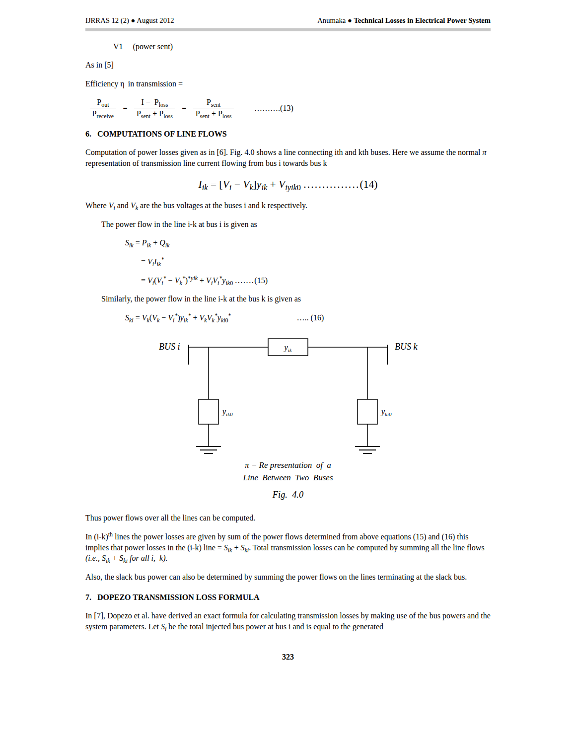IJRRAS 12 (2) ● August 2012
Anumaka ● Technical Losses in Electrical Power System
V1 (power sent)
As in [5]
Efficiency η in transmission =
| P out P receive | = | I − P loss P sent + P loss | = | P sent P sent + P loss | ……….(13) |
6. COMPUTATIONS OF LINE FLOWS
Computation of power losses given as in [6]. Fig. 4.0 shows a line connecting ith and kth buses. Here we assume the normal π representation of transmission line current flowing from bus i towards bus k
Iik = [Vi − Vk]yik + Viyik0 ...............(14)
Where Vi and Vk are the bus voltages at the buses i and k respectively.
The power flow in the line i-k at bus i is given as
Sik = Pik + Qik
= ViIik*
= Vi(Vi* − Vk*)*yik + ViVi*yik0 .......(15)
Similarly, the power flow in the line i-k at the bus k is given as
Ski = Vk(Vk − Vi*)yik* + VkVk*yki0* ….. (16)
BUS i BUS k yik yik0 yki0 π − Re presentation of a Line Between Two Buses
Fig. 4.0
Thus power flows over all the lines can be computed.
In (i-k)th lines the power losses are given by sum of the power flows determined from above equations (15) and (16) this implies that power losses in the (i-k) line = Sik + Ski. Total transmission losses can be computed by summing all the line flows (i.e., Sik + Ski for all i, k).
Also, the slack bus power can also be determined by summing the power flows on the lines terminating at the slack bus.
7. DOPEZO TRANSMISSION LOSS FORMULA
In [7], Dopezo et al. have derived an exact formula for calculating transmission losses by making use of the bus powers and the system parameters. Let Si be the total injected bus power at bus i and is equal to the generated
323